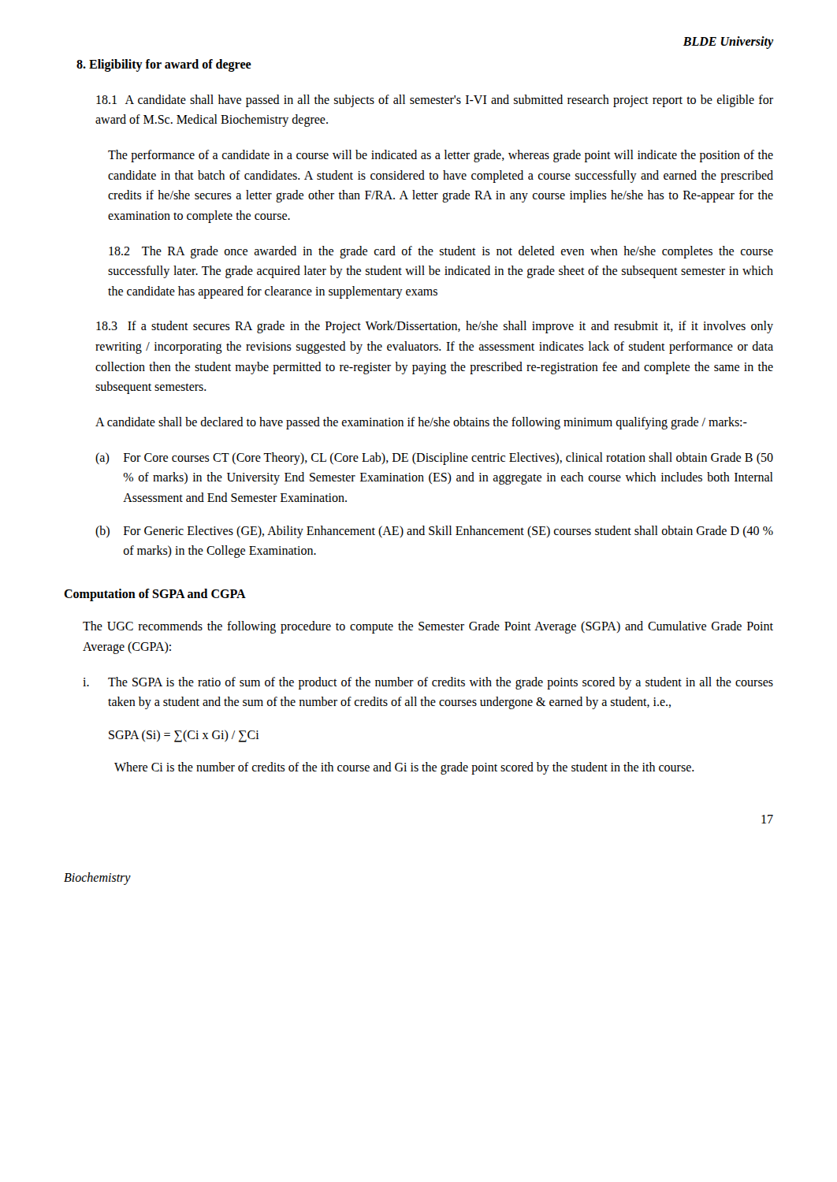BLDE University
8. Eligibility for award of degree
18.1 A candidate shall have passed in all the subjects of all semester's I-VI and submitted research project report to be eligible for award of M.Sc. Medical Biochemistry degree.
The performance of a candidate in a course will be indicated as a letter grade, whereas grade point will indicate the position of the candidate in that batch of candidates. A student is considered to have completed a course successfully and earned the prescribed credits if he/she secures a letter grade other than F/RA. A letter grade RA in any course implies he/she has to Re-appear for the examination to complete the course.
18.2 The RA grade once awarded in the grade card of the student is not deleted even when he/she completes the course successfully later. The grade acquired later by the student will be indicated in the grade sheet of the subsequent semester in which the candidate has appeared for clearance in supplementary exams
18.3 If a student secures RA grade in the Project Work/Dissertation, he/she shall improve it and resubmit it, if it involves only rewriting / incorporating the revisions suggested by the evaluators. If the assessment indicates lack of student performance or data collection then the student maybe permitted to re-register by paying the prescribed re-registration fee and complete the same in the subsequent semesters.
A candidate shall be declared to have passed the examination if he/she obtains the following minimum qualifying grade / marks:-
(a) For Core courses CT (Core Theory), CL (Core Lab), DE (Discipline centric Electives), clinical rotation shall obtain Grade B (50 % of marks) in the University End Semester Examination (ES) and in aggregate in each course which includes both Internal Assessment and End Semester Examination.
(b) For Generic Electives (GE), Ability Enhancement (AE) and Skill Enhancement (SE) courses student shall obtain Grade D (40 % of marks) in the College Examination.
Computation of SGPA and CGPA
The UGC recommends the following procedure to compute the Semester Grade Point Average (SGPA) and Cumulative Grade Point Average (CGPA):
i. The SGPA is the ratio of sum of the product of the number of credits with the grade points scored by a student in all the courses taken by a student and the sum of the number of credits of all the courses undergone & earned by a student, i.e.,
SGPA (Si) = ∑(Ci x Gi) / ∑Ci
Where Ci is the number of credits of the ith course and Gi is the grade point scored by the student in the ith course.
17
Biochemistry